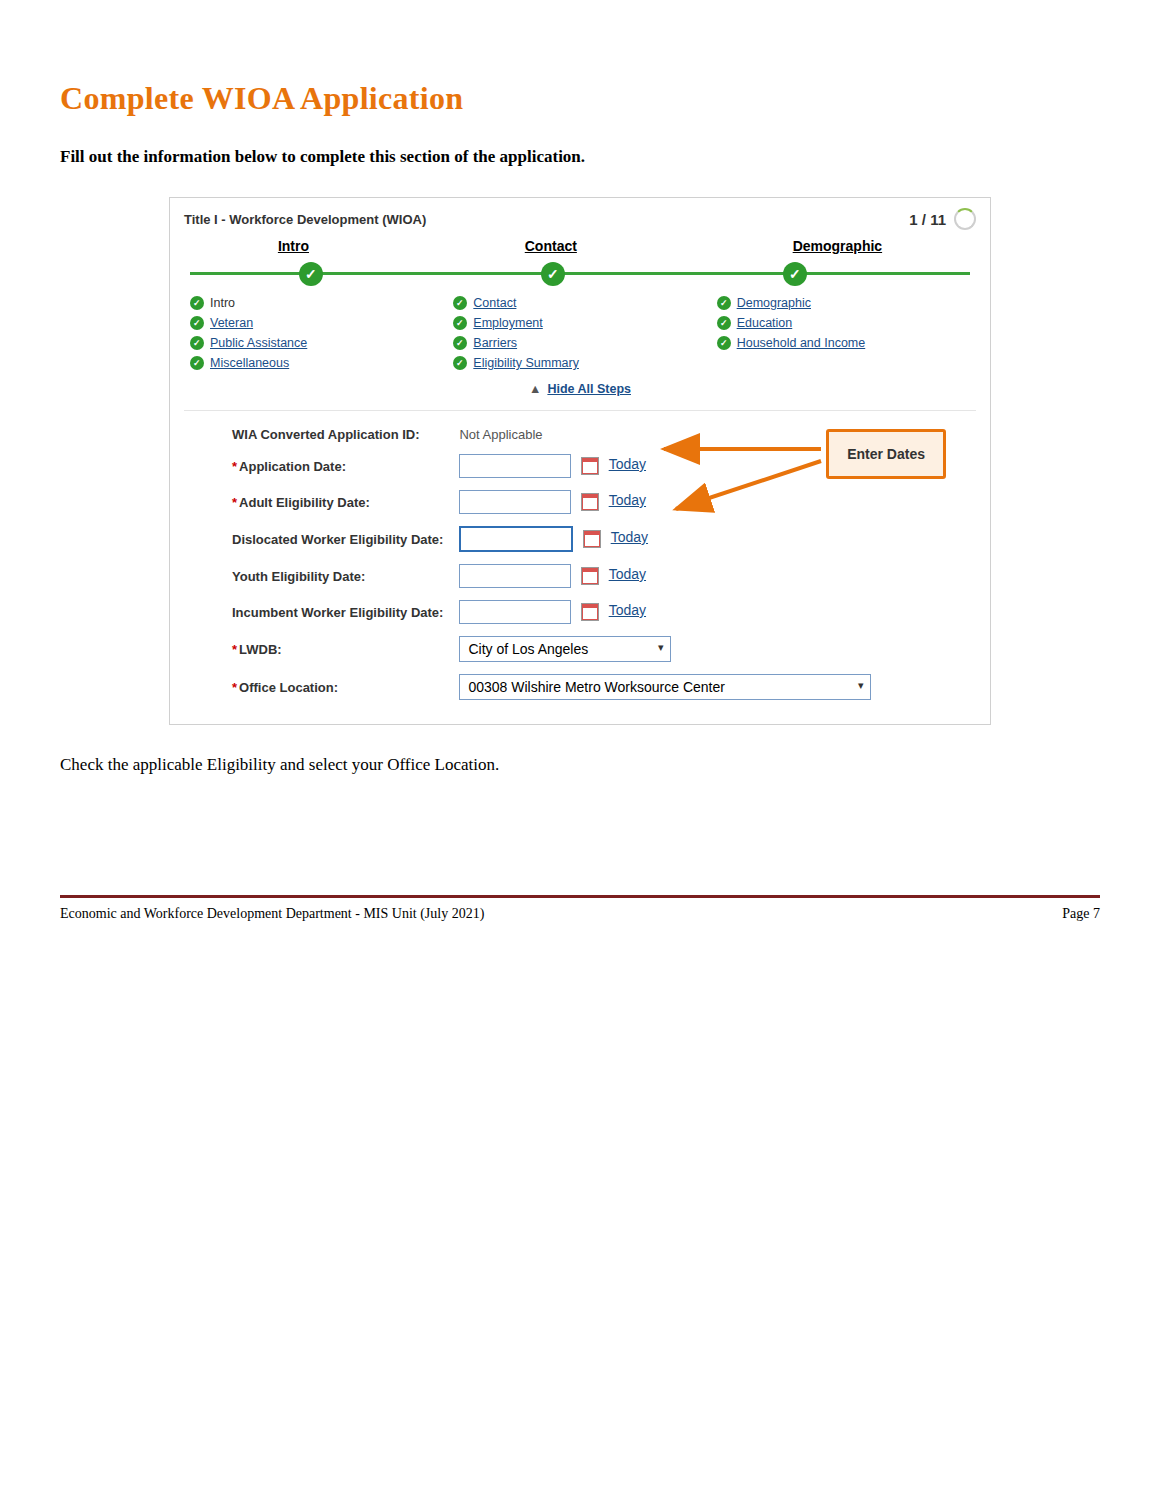Complete WIOA Application
Fill out the information below to complete this section of the application.
Title I - Workforce Development (WIOA)
1 / 11
Intro
Contact
Demographic
✓
✓
✓
✓Intro
✓Contact
✓Demographic
✓Veteran
✓Employment
✓Education
✓Public Assistance
✓Barriers
✓Household and Income
✓Miscellaneous
✓Eligibility Summary
▲Hide All Steps
| WIA Converted Application ID: | Not Applicable |
| * Application Date: | Today |
| * Adult Eligibility Date: | Today |
| Dislocated Worker Eligibility Date: | Today |
| Youth Eligibility Date: | Today |
| Incumbent Worker Eligibility Date: | Today |
| * LWDB: | City of Los Angeles |
| * Office Location: | 00308 Wilshire Metro Worksource Center |
Enter Dates
Check the applicable Eligibility and select your Office Location.
Economic and Workforce Development Department - MIS Unit (July 2021)
Page 7